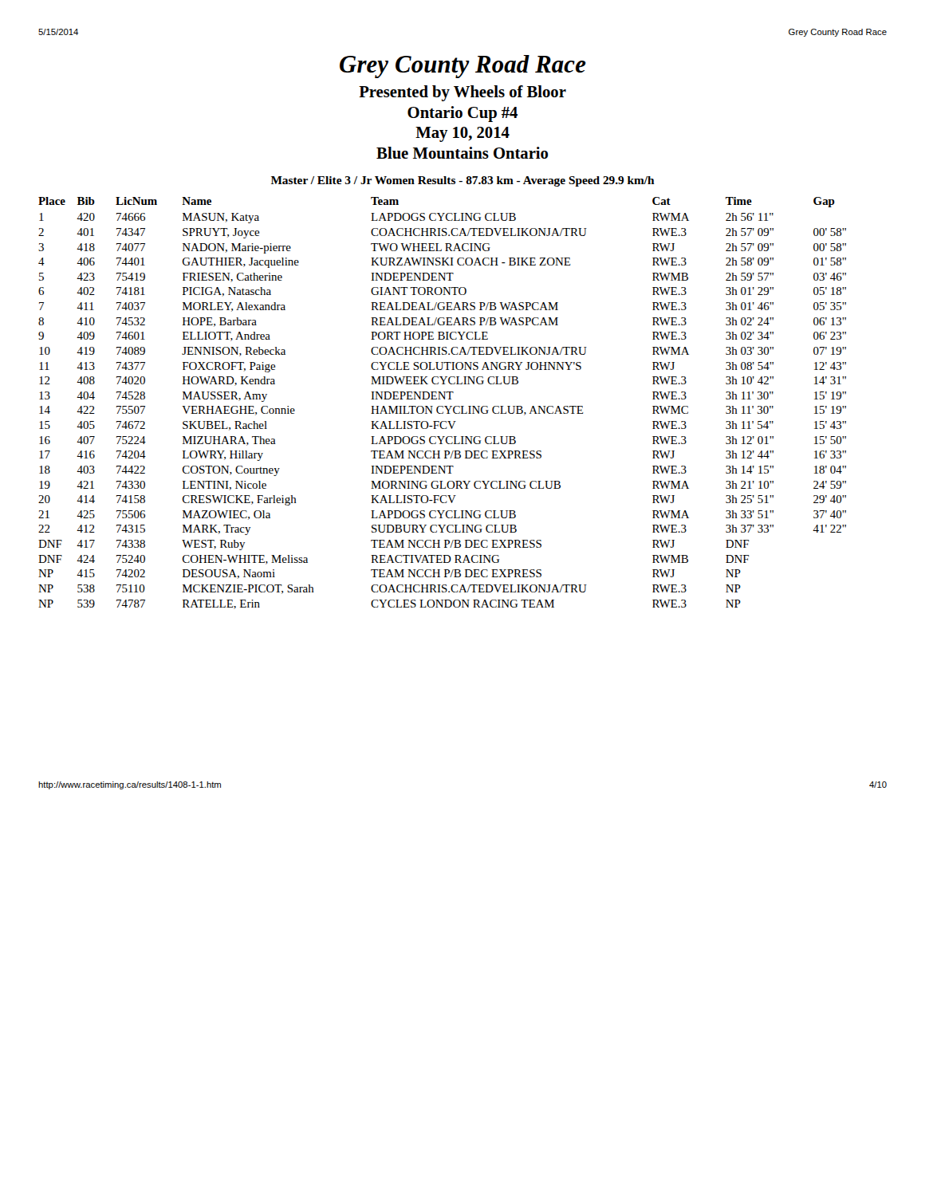5/15/2014 Grey County Road Race
Grey County Road Race
Presented by Wheels of Bloor
Ontario Cup #4
May 10, 2014
Blue Mountains Ontario
Master / Elite 3 / Jr Women Results - 87.83 km - Average Speed 29.9 km/h
| Place | Bib | LicNum | Name | Team | Cat | Time | Gap |
| --- | --- | --- | --- | --- | --- | --- | --- |
| 1 | 420 | 74666 | MASUN, Katya | LAPDOGS CYCLING CLUB | RWMA | 2h 56' 11" | |
| 2 | 401 | 74347 | SPRUYT, Joyce | COACHCHRIS.CA/TEDVELIKONJA/TRU | RWE.3 | 2h 57' 09" | 00' 58" |
| 3 | 418 | 74077 | NADON, Marie-pierre | TWO WHEEL RACING | RWJ | 2h 57' 09" | 00' 58" |
| 4 | 406 | 74401 | GAUTHIER, Jacqueline | KURZAWINSKI COACH - BIKE ZONE | RWE.3 | 2h 58' 09" | 01' 58" |
| 5 | 423 | 75419 | FRIESEN, Catherine | INDEPENDENT | RWMB | 2h 59' 57" | 03' 46" |
| 6 | 402 | 74181 | PICIGA, Natascha | GIANT TORONTO | RWE.3 | 3h 01' 29" | 05' 18" |
| 7 | 411 | 74037 | MORLEY, Alexandra | REALDEAL/GEARS P/B WASPCAM | RWE.3 | 3h 01' 46" | 05' 35" |
| 8 | 410 | 74532 | HOPE, Barbara | REALDEAL/GEARS P/B WASPCAM | RWE.3 | 3h 02' 24" | 06' 13" |
| 9 | 409 | 74601 | ELLIOTT, Andrea | PORT HOPE BICYCLE | RWE.3 | 3h 02' 34" | 06' 23" |
| 10 | 419 | 74089 | JENNISON, Rebecka | COACHCHRIS.CA/TEDVELIKONJA/TRU | RWMA | 3h 03' 30" | 07' 19" |
| 11 | 413 | 74377 | FOXCROFT, Paige | CYCLE SOLUTIONS ANGRY JOHNNY'S | RWJ | 3h 08' 54" | 12' 43" |
| 12 | 408 | 74020 | HOWARD, Kendra | MIDWEEK CYCLING CLUB | RWE.3 | 3h 10' 42" | 14' 31" |
| 13 | 404 | 74528 | MAUSSER, Amy | INDEPENDENT | RWE.3 | 3h 11' 30" | 15' 19" |
| 14 | 422 | 75507 | VERHAEGHE, Connie | HAMILTON CYCLING CLUB, ANCASTE | RWMC | 3h 11' 30" | 15' 19" |
| 15 | 405 | 74672 | SKUBEL, Rachel | KALLISTO-FCV | RWE.3 | 3h 11' 54" | 15' 43" |
| 16 | 407 | 75224 | MIZUHARA, Thea | LAPDOGS CYCLING CLUB | RWE.3 | 3h 12' 01" | 15' 50" |
| 17 | 416 | 74204 | LOWRY, Hillary | TEAM NCCH P/B DEC EXPRESS | RWJ | 3h 12' 44" | 16' 33" |
| 18 | 403 | 74422 | COSTON, Courtney | INDEPENDENT | RWE.3 | 3h 14' 15" | 18' 04" |
| 19 | 421 | 74330 | LENTINI, Nicole | MORNING GLORY CYCLING CLUB | RWMA | 3h 21' 10" | 24' 59" |
| 20 | 414 | 74158 | CRESWICKE, Farleigh | KALLISTO-FCV | RWJ | 3h 25' 51" | 29' 40" |
| 21 | 425 | 75506 | MAZOWIEC, Ola | LAPDOGS CYCLING CLUB | RWMA | 3h 33' 51" | 37' 40" |
| 22 | 412 | 74315 | MARK, Tracy | SUDBURY CYCLING CLUB | RWE.3 | 3h 37' 33" | 41' 22" |
| DNF | 417 | 74338 | WEST, Ruby | TEAM NCCH P/B DEC EXPRESS | RWJ | DNF | |
| DNF | 424 | 75240 | COHEN-WHITE, Melissa | REACTIVATED RACING | RWMB | DNF | |
| NP | 415 | 74202 | DESOUSA, Naomi | TEAM NCCH P/B DEC EXPRESS | RWJ | NP | |
| NP | 538 | 75110 | MCKENZIE-PICOT, Sarah | COACHCHRIS.CA/TEDVELIKONJA/TRU | RWE.3 | NP | |
| NP | 539 | 74787 | RATELLE, Erin | CYCLES LONDON RACING TEAM | RWE.3 | NP | |
http://www.racetiming.ca/results/1408-1-1.htm 4/10